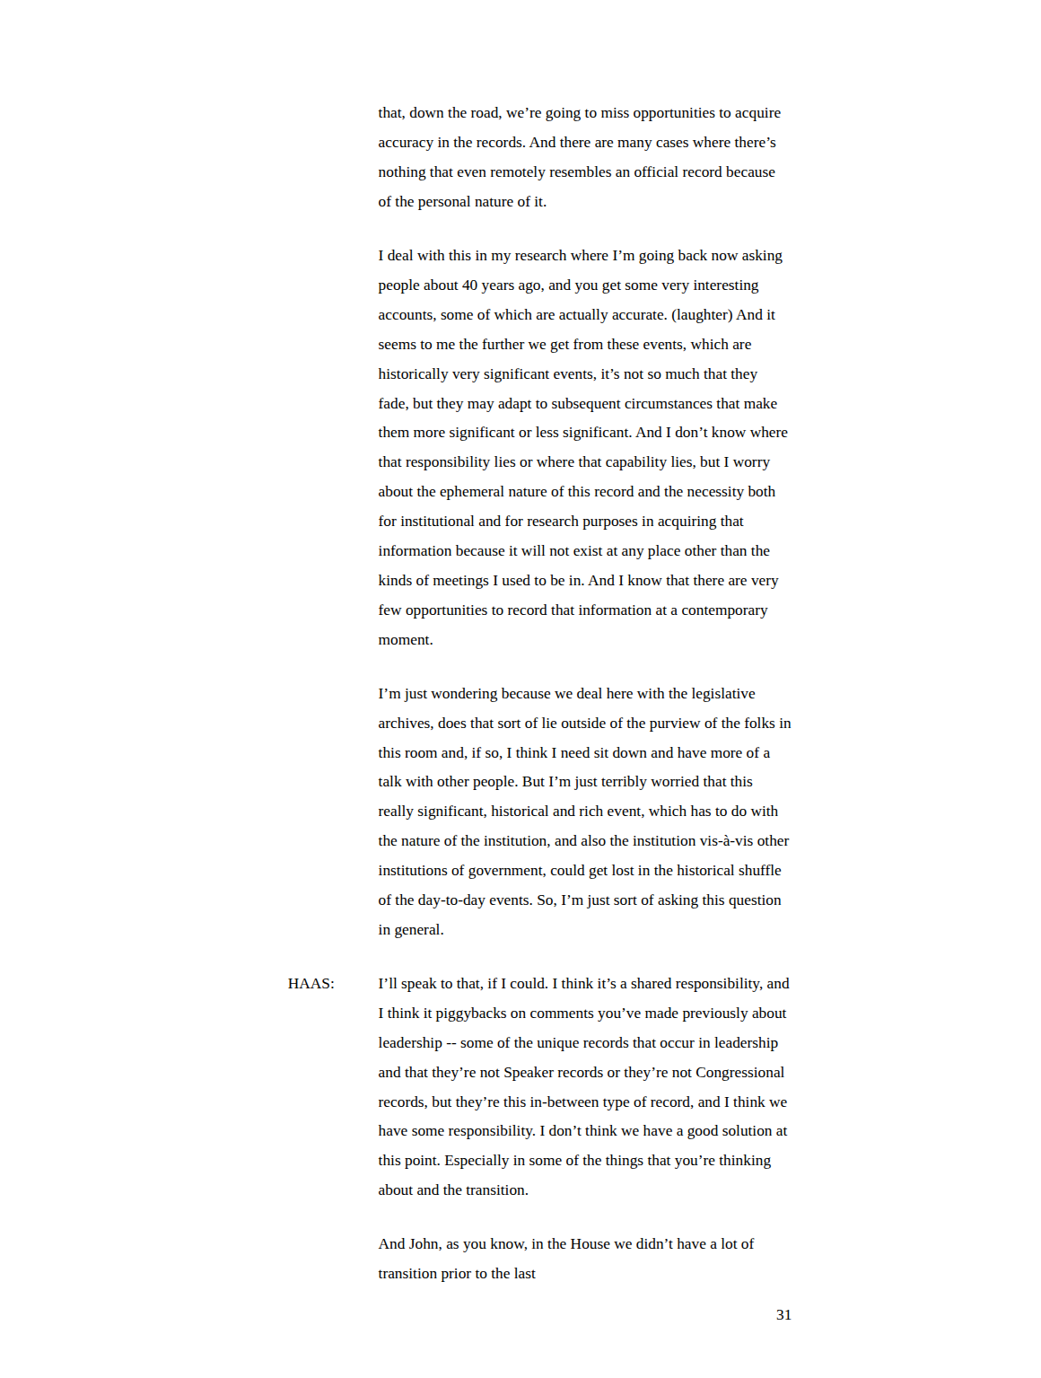that, down the road, we’re going to miss opportunities to acquire accuracy in the records. And there are many cases where there’s nothing that even remotely resembles an official record because of the personal nature of it.
I deal with this in my research where I’m going back now asking people about 40 years ago, and you get some very interesting accounts, some of which are actually accurate. (laughter) And it seems to me the further we get from these events, which are historically very significant events, it’s not so much that they fade, but they may adapt to subsequent circumstances that make them more significant or less significant. And I don’t know where that responsibility lies or where that capability lies, but I worry about the ephemeral nature of this record and the necessity both for institutional and for research purposes in acquiring that information because it will not exist at any place other than the kinds of meetings I used to be in. And I know that there are very few opportunities to record that information at a contemporary moment.
I’m just wondering because we deal here with the legislative archives, does that sort of lie outside of the purview of the folks in this room and, if so, I think I need sit down and have more of a talk with other people. But I’m just terribly worried that this really significant, historical and rich event, which has to do with the nature of the institution, and also the institution vis-à-vis other institutions of government, could get lost in the historical shuffle of the day-to-day events. So, I’m just sort of asking this question in general.
Haas:
I’ll speak to that, if I could. I think it’s a shared responsibility, and I think it piggybacks on comments you’ve made previously about leadership -- some of the unique records that occur in leadership and that they’re not Speaker records or they’re not Congressional records, but they’re this in-between type of record, and I think we have some responsibility. I don’t think we have a good solution at this point. Especially in some of the things that you’re thinking about and the transition.
And John, as you know, in the House we didn’t have a lot of transition prior to the last
31